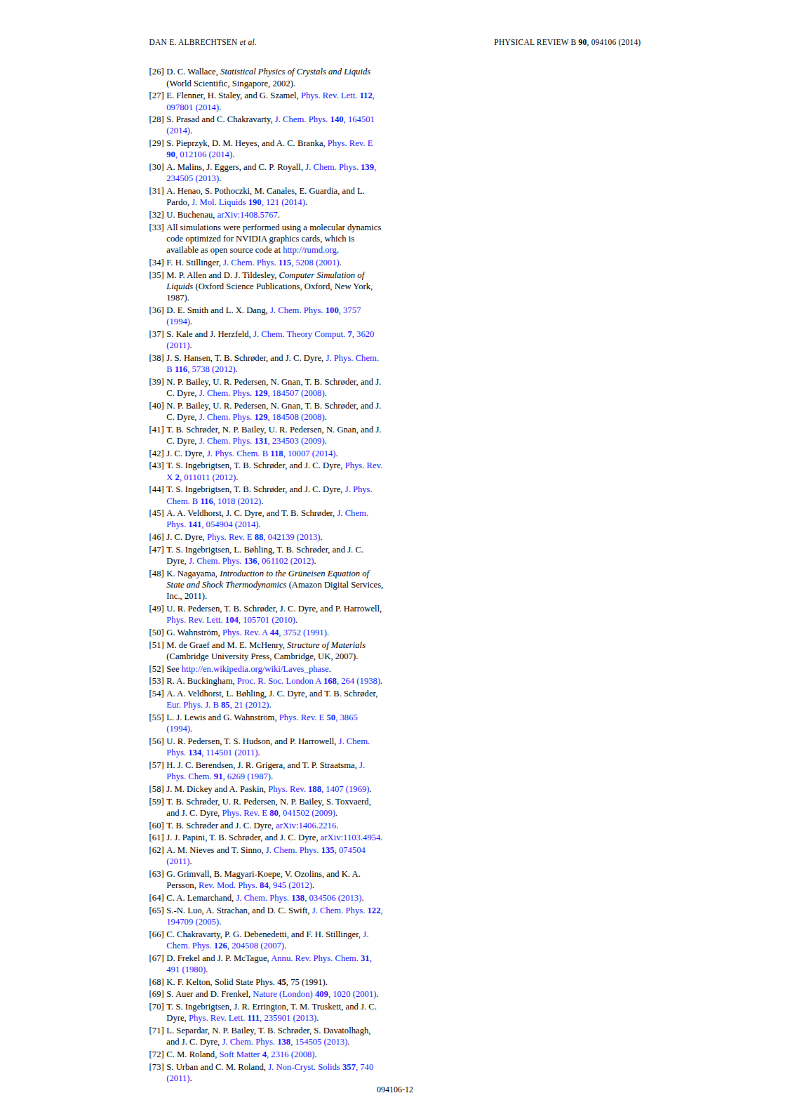DAN E. ALBRECHTSEN et al.
PHYSICAL REVIEW B 90, 094106 (2014)
[26] D. C. Wallace, Statistical Physics of Crystals and Liquids (World Scientific, Singapore, 2002).
[27] E. Flenner, H. Staley, and G. Szamel, Phys. Rev. Lett. 112, 097801 (2014).
[28] S. Prasad and C. Chakravarty, J. Chem. Phys. 140, 164501 (2014).
[29] S. Pieprzyk, D. M. Heyes, and A. C. Branka, Phys. Rev. E 90, 012106 (2014).
[30] A. Malins, J. Eggers, and C. P. Royall, J. Chem. Phys. 139, 234505 (2013).
[31] A. Henao, S. Pothoczki, M. Canales, E. Guardia, and L. Pardo, J. Mol. Liquids 190, 121 (2014).
[32] U. Buchenau, arXiv:1408.5767.
[33] All simulations were performed using a molecular dynamics code optimized for NVIDIA graphics cards, which is available as open source code at http://rumd.org.
[34] F. H. Stillinger, J. Chem. Phys. 115, 5208 (2001).
[35] M. P. Allen and D. J. Tildesley, Computer Simulation of Liquids (Oxford Science Publications, Oxford, New York, 1987).
[36] D. E. Smith and L. X. Dang, J. Chem. Phys. 100, 3757 (1994).
[37] S. Kale and J. Herzfeld, J. Chem. Theory Comput. 7, 3620 (2011).
[38] J. S. Hansen, T. B. Schrøder, and J. C. Dyre, J. Phys. Chem. B 116, 5738 (2012).
[39] N. P. Bailey, U. R. Pedersen, N. Gnan, T. B. Schrøder, and J. C. Dyre, J. Chem. Phys. 129, 184507 (2008).
[40] N. P. Bailey, U. R. Pedersen, N. Gnan, T. B. Schrøder, and J. C. Dyre, J. Chem. Phys. 129, 184508 (2008).
[41] T. B. Schrøder, N. P. Bailey, U. R. Pedersen, N. Gnan, and J. C. Dyre, J. Chem. Phys. 131, 234503 (2009).
[42] J. C. Dyre, J. Phys. Chem. B 118, 10007 (2014).
[43] T. S. Ingebrigtsen, T. B. Schrøder, and J. C. Dyre, Phys. Rev. X 2, 011011 (2012).
[44] T. S. Ingebrigtsen, T. B. Schrøder, and J. C. Dyre, J. Phys. Chem. B 116, 1018 (2012).
[45] A. A. Veldhorst, J. C. Dyre, and T. B. Schrøder, J. Chem. Phys. 141, 054904 (2014).
[46] J. C. Dyre, Phys. Rev. E 88, 042139 (2013).
[47] T. S. Ingebrigtsen, L. Bøhling, T. B. Schrøder, and J. C. Dyre, J. Chem. Phys. 136, 061102 (2012).
[48] K. Nagayama, Introduction to the Grüneisen Equation of State and Shock Thermodynamics (Amazon Digital Services, Inc., 2011).
[49] U. R. Pedersen, T. B. Schrøder, J. C. Dyre, and P. Harrowell, Phys. Rev. Lett. 104, 105701 (2010).
[50] G. Wahnström, Phys. Rev. A 44, 3752 (1991).
[51] M. de Graef and M. E. McHenry, Structure of Materials (Cambridge University Press, Cambridge, UK, 2007).
[52] See http://en.wikipedia.org/wiki/Laves_phase.
[53] R. A. Buckingham, Proc. R. Soc. London A 168, 264 (1938).
[54] A. A. Veldhorst, L. Bøhling, J. C. Dyre, and T. B. Schrøder, Eur. Phys. J. B 85, 21 (2012).
[55] L. J. Lewis and G. Wahnström, Phys. Rev. E 50, 3865 (1994).
[56] U. R. Pedersen, T. S. Hudson, and P. Harrowell, J. Chem. Phys. 134, 114501 (2011).
[57] H. J. C. Berendsen, J. R. Grigera, and T. P. Straatsma, J. Phys. Chem. 91, 6269 (1987).
[58] J. M. Dickey and A. Paskin, Phys. Rev. 188, 1407 (1969).
[59] T. B. Schrøder, U. R. Pedersen, N. P. Bailey, S. Toxvaerd, and J. C. Dyre, Phys. Rev. E 80, 041502 (2009).
[60] T. B. Schrøder and J. C. Dyre, arXiv:1406.2216.
[61] J. J. Papini, T. B. Schrøder, and J. C. Dyre, arXiv:1103.4954.
[62] A. M. Nieves and T. Sinno, J. Chem. Phys. 135, 074504 (2011).
[63] G. Grimvall, B. Magyari-Koepe, V. Ozolins, and K. A. Persson, Rev. Mod. Phys. 84, 945 (2012).
[64] C. A. Lemarchand, J. Chem. Phys. 138, 034506 (2013).
[65] S.-N. Luo, A. Strachan, and D. C. Swift, J. Chem. Phys. 122, 194709 (2005).
[66] C. Chakravarty, P. G. Debenedetti, and F. H. Stillinger, J. Chem. Phys. 126, 204508 (2007).
[67] D. Frekel and J. P. McTague, Annu. Rev. Phys. Chem. 31, 491 (1980).
[68] K. F. Kelton, Solid State Phys. 45, 75 (1991).
[69] S. Auer and D. Frenkel, Nature (London) 409, 1020 (2001).
[70] T. S. Ingebrigtsen, J. R. Errington, T. M. Truskett, and J. C. Dyre, Phys. Rev. Lett. 111, 235901 (2013).
[71] L. Separdar, N. P. Bailey, T. B. Schrøder, S. Davatolhagh, and J. C. Dyre, J. Chem. Phys. 138, 154505 (2013).
[72] C. M. Roland, Soft Matter 4, 2316 (2008).
[73] S. Urban and C. M. Roland, J. Non-Cryst. Solids 357, 740 (2011).
094106-12